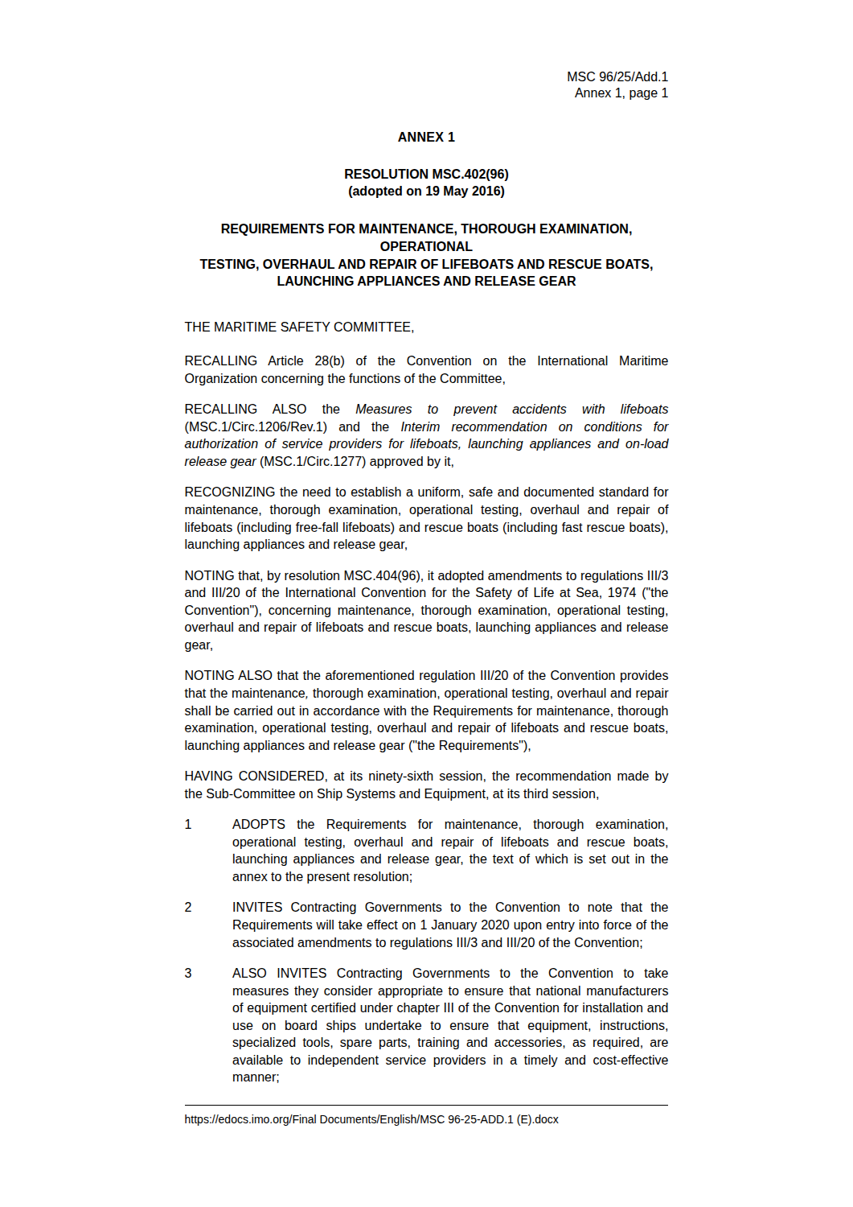MSC 96/25/Add.1
Annex 1, page 1
ANNEX 1
RESOLUTION MSC.402(96)
(adopted on 19 May 2016)
Requirements for maintenance, thorough examination, operational
testing, overhaul and repair of lifeboats and rescue boats,
launching appliances and release gear
THE MARITIME SAFETY COMMITTEE,
RECALLING Article 28(b) of the Convention on the International Maritime Organization concerning the functions of the Committee,
RECALLING ALSO the Measures to prevent accidents with lifeboats (MSC.1/Circ.1206/Rev.1) and the Interim recommendation on conditions for authorization of service providers for lifeboats, launching appliances and on-load release gear (MSC.1/Circ.1277) approved by it,
RECOGNIZING the need to establish a uniform, safe and documented standard for maintenance, thorough examination, operational testing, overhaul and repair of lifeboats (including free-fall lifeboats) and rescue boats (including fast rescue boats), launching appliances and release gear,
NOTING that, by resolution MSC.404(96), it adopted amendments to regulations III/3 and III/20 of the International Convention for the Safety of Life at Sea, 1974 ("the Convention"), concerning maintenance, thorough examination, operational testing, overhaul and repair of lifeboats and rescue boats, launching appliances and release gear,
NOTING ALSO that the aforementioned regulation III/20 of the Convention provides that the maintenance, thorough examination, operational testing, overhaul and repair shall be carried out in accordance with the Requirements for maintenance, thorough examination, operational testing, overhaul and repair of lifeboats and rescue boats, launching appliances and release gear ("the Requirements"),
HAVING CONSIDERED, at its ninety-sixth session, the recommendation made by the Sub-Committee on Ship Systems and Equipment, at its third session,
1 ADOPTS the Requirements for maintenance, thorough examination, operational testing, overhaul and repair of lifeboats and rescue boats, launching appliances and release gear, the text of which is set out in the annex to the present resolution;
2 INVITES Contracting Governments to the Convention to note that the Requirements will take effect on 1 January 2020 upon entry into force of the associated amendments to regulations III/3 and III/20 of the Convention;
3 ALSO INVITES Contracting Governments to the Convention to take measures they consider appropriate to ensure that national manufacturers of equipment certified under chapter III of the Convention for installation and use on board ships undertake to ensure that equipment, instructions, specialized tools, spare parts, training and accessories, as required, are available to independent service providers in a timely and cost-effective manner;
https://edocs.imo.org/Final Documents/English/MSC 96-25-ADD.1 (E).docx